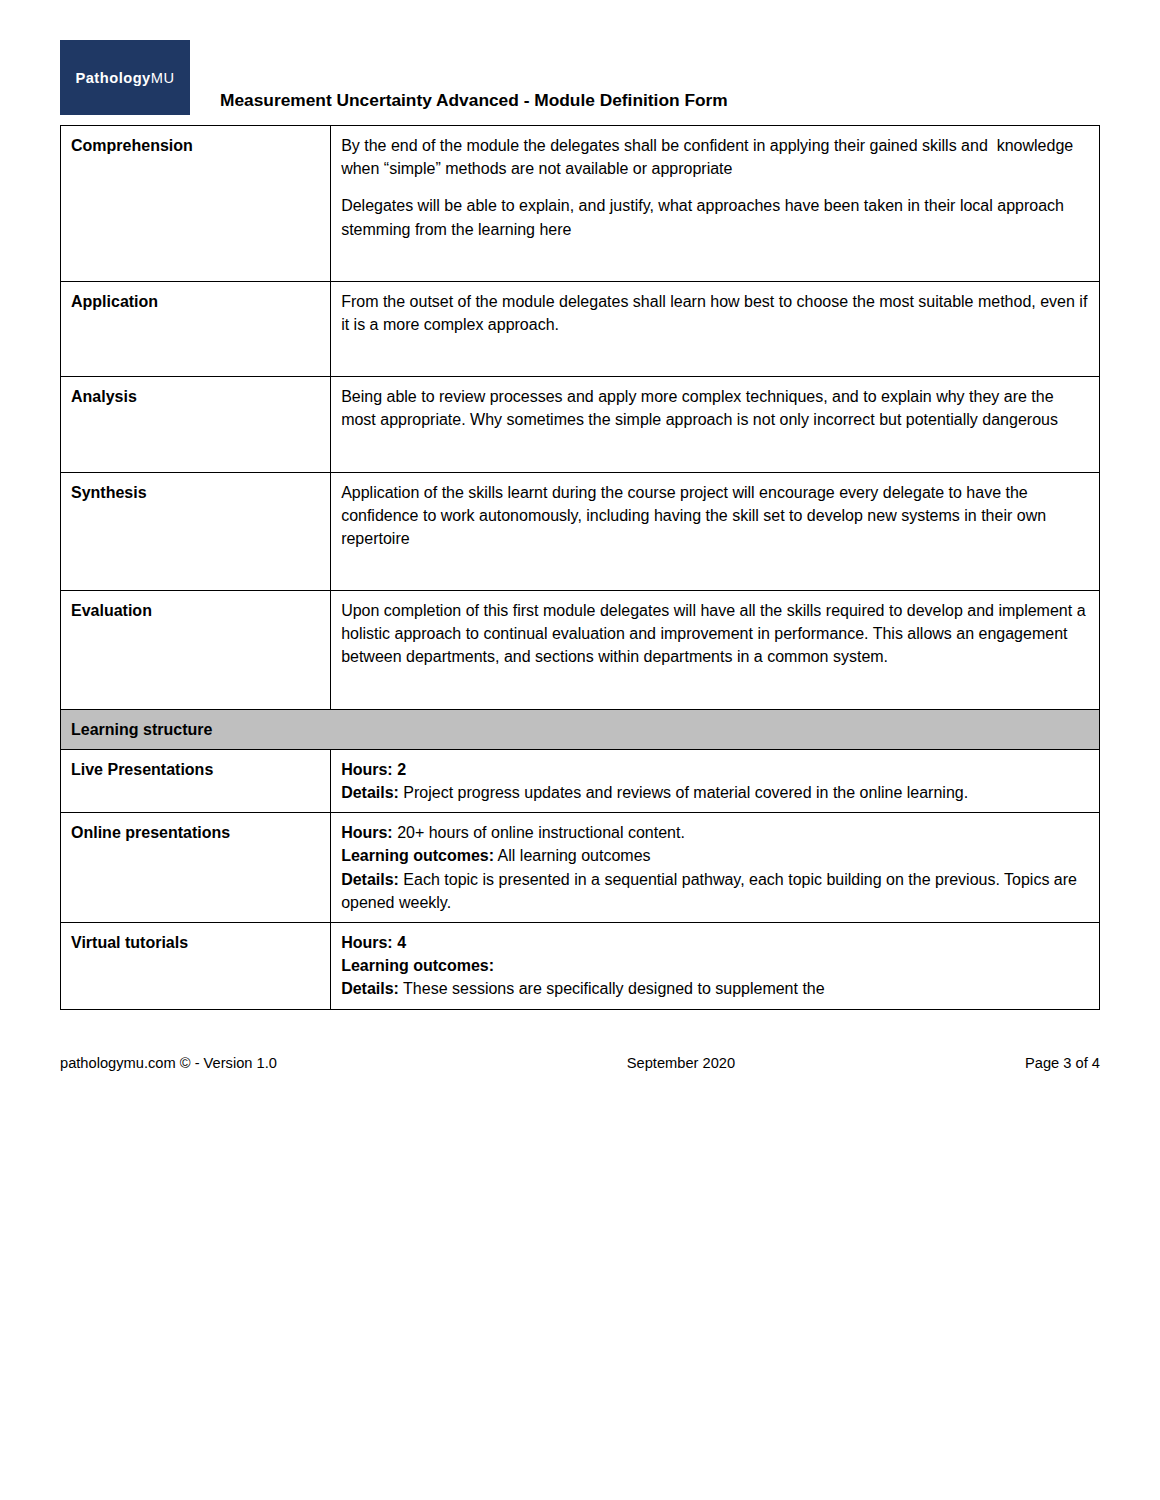PathologyMU
Measurement Uncertainty Advanced - Module Definition Form
| Comprehension | By the end of the module the delegates shall be confident in applying their gained skills and knowledge when “simple” methods are not available or appropriate Delegates will be able to explain, and justify, what approaches have been taken in their local approach stemming from the learning here |
| Application | From the outset of the module delegates shall learn how best to choose the most suitable method, even if it is a more complex approach. |
| Analysis | Being able to review processes and apply more complex techniques, and to explain why they are the most appropriate. Why sometimes the simple approach is not only incorrect but potentially dangerous |
| Synthesis | Application of the skills learnt during the course project will encourage every delegate to have the confidence to work autonomously, including having the skill set to develop new systems in their own repertoire |
| Evaluation | Upon completion of this first module delegates will have all the skills required to develop and implement a holistic approach to continual evaluation and improvement in performance. This allows an engagement between departments, and sections within departments in a common system. |
| Learning structure |
| Live Presentations | Hours: 2 Details: Project progress updates and reviews of material covered in the online learning. |
| Online presentations | Hours: 20+ hours of online instructional content. Learning outcomes: All learning outcomes Details: Each topic is presented in a sequential pathway, each topic building on the previous. Topics are opened weekly. |
| Virtual tutorials | Hours: 4 Learning outcomes: Details: These sessions are specifically designed to supplement the |
pathologymu.com © - Version 1.0
September 2020
Page 3 of 4